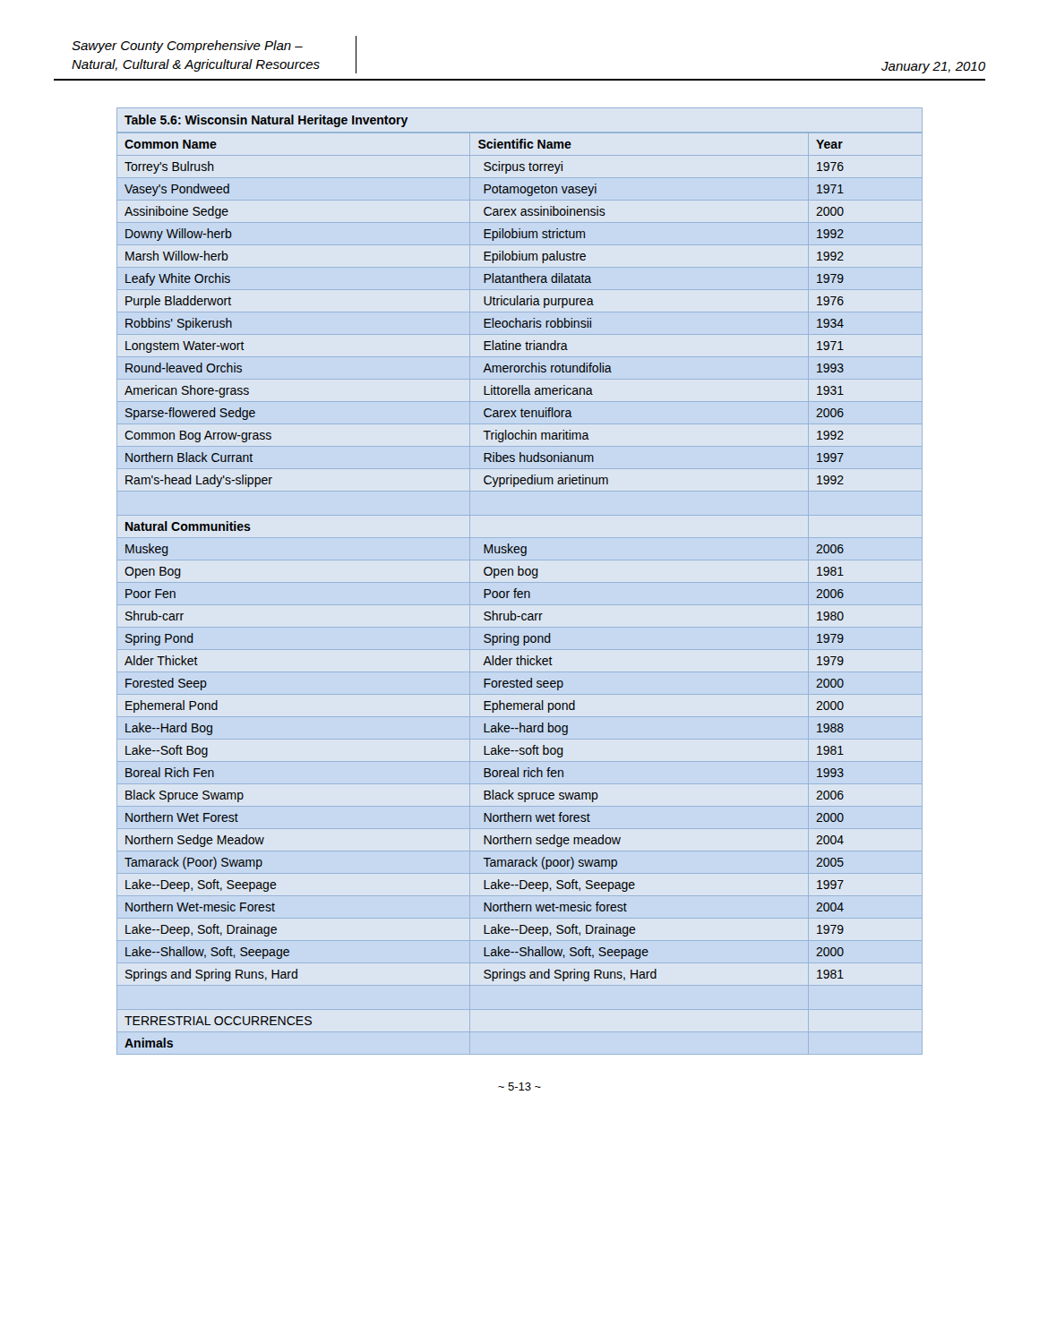Sawyer County Comprehensive Plan –
Natural, Cultural & Agricultural Resources
January 21, 2010
Table 5.6: Wisconsin Natural Heritage Inventory
| Common Name | Scientific Name | Year |
| --- | --- | --- |
| Torrey's Bulrush | Scirpus torreyi | 1976 |
| Vasey's Pondweed | Potamogeton vaseyi | 1971 |
| Assiniboine Sedge | Carex assiniboinensis | 2000 |
| Downy Willow-herb | Epilobium strictum | 1992 |
| Marsh Willow-herb | Epilobium palustre | 1992 |
| Leafy White Orchis | Platanthera dilatata | 1979 |
| Purple Bladderwort | Utricularia purpurea | 1976 |
| Robbins' Spikerush | Eleocharis robbinsii | 1934 |
| Longstem Water-wort | Elatine triandra | 1971 |
| Round-leaved Orchis | Amerorchis rotundifolia | 1993 |
| American Shore-grass | Littorella americana | 1931 |
| Sparse-flowered Sedge | Carex tenuiflora | 2006 |
| Common Bog Arrow-grass | Triglochin maritima | 1992 |
| Northern Black Currant | Ribes hudsonianum | 1997 |
| Ram's-head Lady's-slipper | Cypripedium arietinum | 1992 |
| Natural Communities | | |
| Muskeg | Muskeg | 2006 |
| Open Bog | Open bog | 1981 |
| Poor Fen | Poor fen | 2006 |
| Shrub-carr | Shrub-carr | 1980 |
| Spring Pond | Spring pond | 1979 |
| Alder Thicket | Alder thicket | 1979 |
| Forested Seep | Forested seep | 2000 |
| Ephemeral Pond | Ephemeral pond | 2000 |
| Lake--Hard Bog | Lake--hard bog | 1988 |
| Lake--Soft Bog | Lake--soft bog | 1981 |
| Boreal Rich Fen | Boreal rich fen | 1993 |
| Black Spruce Swamp | Black spruce swamp | 2006 |
| Northern Wet Forest | Northern wet forest | 2000 |
| Northern Sedge Meadow | Northern sedge meadow | 2004 |
| Tamarack (Poor) Swamp | Tamarack (poor) swamp | 2005 |
| Lake--Deep, Soft, Seepage | Lake--Deep, Soft, Seepage | 1997 |
| Northern Wet-mesic Forest | Northern wet-mesic forest | 2004 |
| Lake--Deep, Soft, Drainage | Lake--Deep, Soft, Drainage | 1979 |
| Lake--Shallow, Soft, Seepage | Lake--Shallow, Soft, Seepage | 2000 |
| Springs and Spring Runs, Hard | Springs and Spring Runs, Hard | 1981 |
| TERRESTRIAL OCCURRENCES | | |
| Animals | | |
~ 5-13 ~